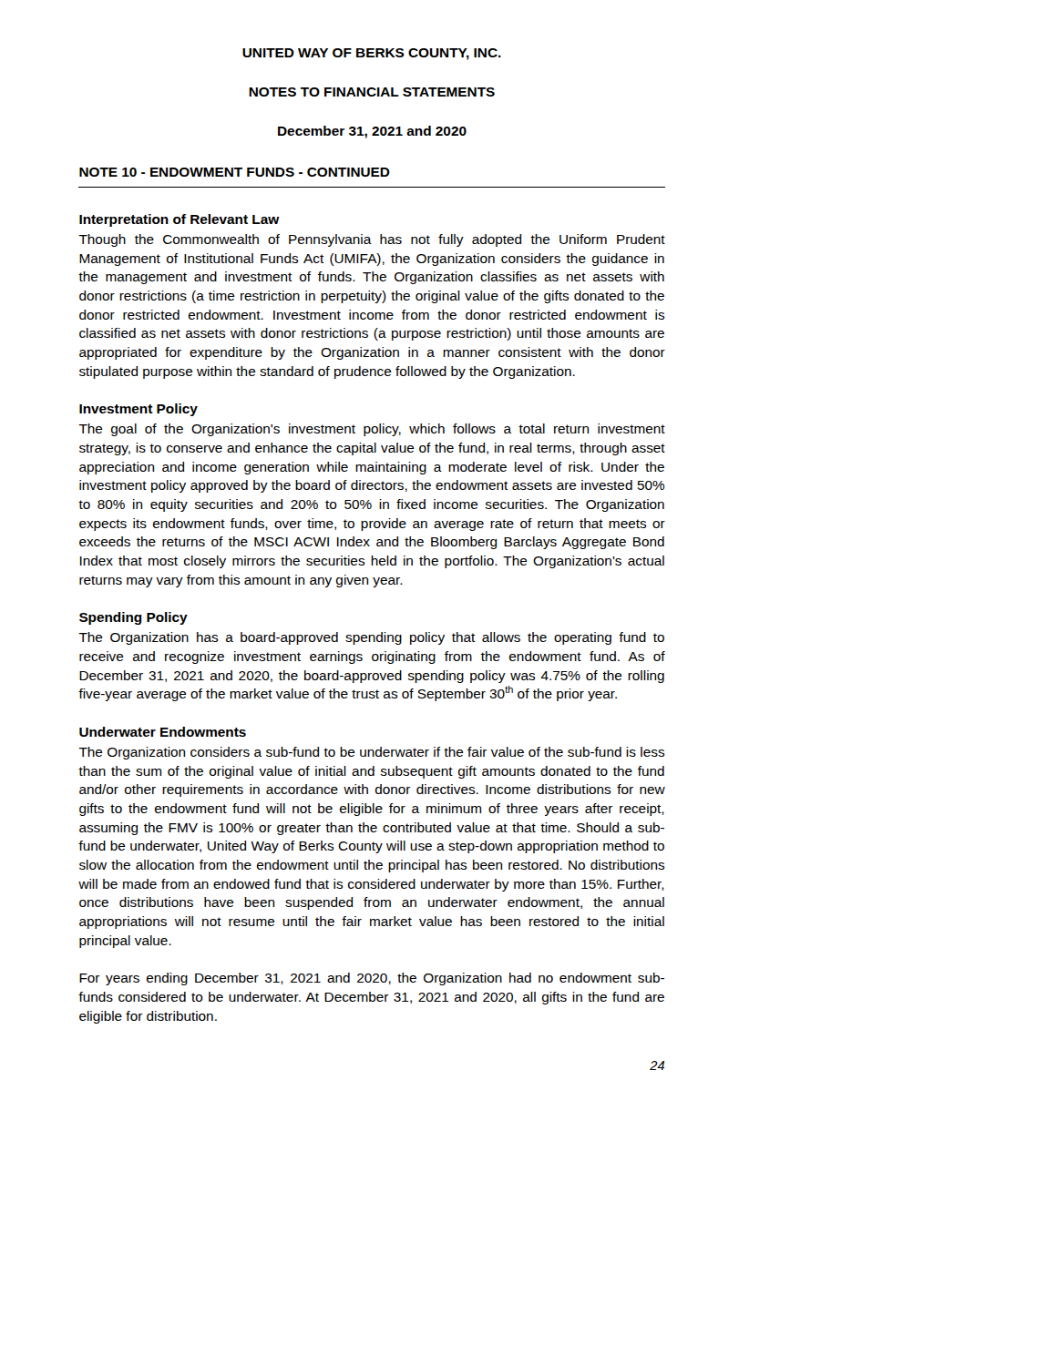UNITED WAY OF BERKS COUNTY, INC.
NOTES TO FINANCIAL STATEMENTS
December 31, 2021 and 2020
NOTE 10 - ENDOWMENT FUNDS - CONTINUED
Interpretation of Relevant Law
Though the Commonwealth of Pennsylvania has not fully adopted the Uniform Prudent Management of Institutional Funds Act (UMIFA), the Organization considers the guidance in the management and investment of funds. The Organization classifies as net assets with donor restrictions (a time restriction in perpetuity) the original value of the gifts donated to the donor restricted endowment. Investment income from the donor restricted endowment is classified as net assets with donor restrictions (a purpose restriction) until those amounts are appropriated for expenditure by the Organization in a manner consistent with the donor stipulated purpose within the standard of prudence followed by the Organization.
Investment Policy
The goal of the Organization's investment policy, which follows a total return investment strategy, is to conserve and enhance the capital value of the fund, in real terms, through asset appreciation and income generation while maintaining a moderate level of risk. Under the investment policy approved by the board of directors, the endowment assets are invested 50% to 80% in equity securities and 20% to 50% in fixed income securities. The Organization expects its endowment funds, over time, to provide an average rate of return that meets or exceeds the returns of the MSCI ACWI Index and the Bloomberg Barclays Aggregate Bond Index that most closely mirrors the securities held in the portfolio. The Organization's actual returns may vary from this amount in any given year.
Spending Policy
The Organization has a board-approved spending policy that allows the operating fund to receive and recognize investment earnings originating from the endowment fund. As of December 31, 2021 and 2020, the board-approved spending policy was 4.75% of the rolling five-year average of the market value of the trust as of September 30th of the prior year.
Underwater Endowments
The Organization considers a sub-fund to be underwater if the fair value of the sub-fund is less than the sum of the original value of initial and subsequent gift amounts donated to the fund and/or other requirements in accordance with donor directives. Income distributions for new gifts to the endowment fund will not be eligible for a minimum of three years after receipt, assuming the FMV is 100% or greater than the contributed value at that time. Should a sub-fund be underwater, United Way of Berks County will use a step-down appropriation method to slow the allocation from the endowment until the principal has been restored. No distributions will be made from an endowed fund that is considered underwater by more than 15%. Further, once distributions have been suspended from an underwater endowment, the annual appropriations will not resume until the fair market value has been restored to the initial principal value.
For years ending December 31, 2021 and 2020, the Organization had no endowment sub-funds considered to be underwater. At December 31, 2021 and 2020, all gifts in the fund are eligible for distribution.
24